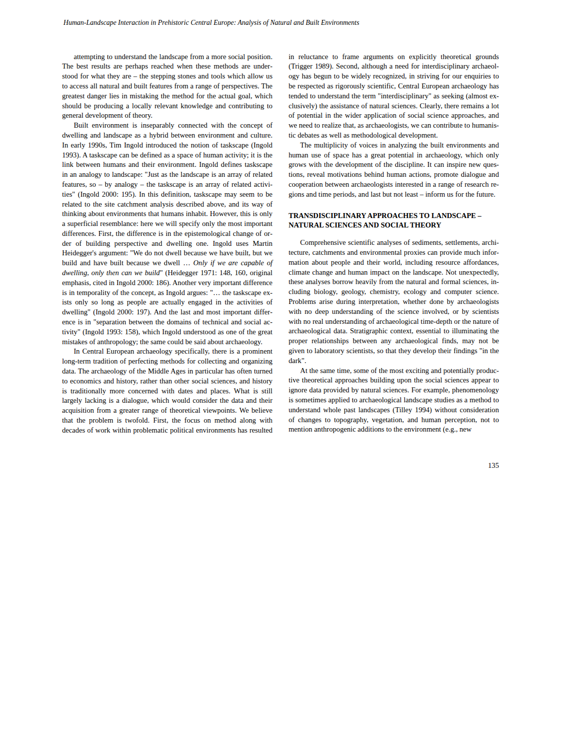Human-Landscape Interaction in Prehistoric Central Europe: Analysis of Natural and Built Environments
attempting to understand the landscape from a more social position. The best results are perhaps reached when these methods are understood for what they are – the stepping stones and tools which allow us to access all natural and built features from a range of perspectives. The greatest danger lies in mistaking the method for the actual goal, which should be producing a locally relevant knowledge and contributing to general development of theory.
Built environment is inseparably connected with the concept of dwelling and landscape as a hybrid between environment and culture. In early 1990s, Tim Ingold introduced the notion of taskscape (Ingold 1993). A taskscape can be defined as a space of human activity; it is the link between humans and their environment. Ingold defines taskscape in an analogy to landscape: "Just as the landscape is an array of related features, so – by analogy – the taskscape is an array of related activities" (Ingold 2000: 195). In this definition, taskscape may seem to be related to the site catchment analysis described above, and its way of thinking about environments that humans inhabit. However, this is only a superficial resemblance: here we will specify only the most important differences. First, the difference is in the epistemological change of order of building perspective and dwelling one. Ingold uses Martin Heidegger's argument: "We do not dwell because we have built, but we build and have built because we dwell … Only if we are capable of dwelling, only then can we build" (Heidegger 1971: 148, 160, original emphasis, cited in Ingold 2000: 186). Another very important difference is in temporality of the concept, as Ingold argues: "… the taskscape exists only so long as people are actually engaged in the activities of dwelling" (Ingold 2000: 197). And the last and most important difference is in "separation between the domains of technical and social activity" (Ingold 1993: 158), which Ingold understood as one of the great mistakes of anthropology; the same could be said about archaeology.
In Central European archaeology specifically, there is a prominent long-term tradition of perfecting methods for collecting and organizing data. The archaeology of the Middle Ages in particular has often turned to economics and history, rather than other social sciences, and history is traditionally more concerned with dates and places. What is still largely lacking is a dialogue, which would consider the data and their acquisition from a greater range of theoretical viewpoints. We believe that the problem is twofold. First, the focus on method along with decades of work within problematic political environments has resulted in reluctance to frame arguments on explicitly theoretical grounds (Trigger 1989). Second, although a need for interdisciplinary archaeology has begun to be widely recognized, in striving for our enquiries to be respected as rigorously scientific, Central European archaeology has tended to understand the term "interdisciplinary" as seeking (almost exclusively) the assistance of natural sciences. Clearly, there remains a lot of potential in the wider application of social science approaches, and we need to realize that, as archaeologists, we can contribute to humanistic debates as well as methodological development.
The multiplicity of voices in analyzing the built environments and human use of space has a great potential in archaeology, which only grows with the development of the discipline. It can inspire new questions, reveal motivations behind human actions, promote dialogue and cooperation between archaeologists interested in a range of research regions and time periods, and last but not least – inform us for the future.
Transdisciplinary approaches to landscape – natural sciences and social theory
Comprehensive scientific analyses of sediments, settlements, architecture, catchments and environmental proxies can provide much information about people and their world, including resource affordances, climate change and human impact on the landscape. Not unexpectedly, these analyses borrow heavily from the natural and formal sciences, including biology, geology, chemistry, ecology and computer science. Problems arise during interpretation, whether done by archaeologists with no deep understanding of the science involved, or by scientists with no real understanding of archaeological time-depth or the nature of archaeological data. Stratigraphic context, essential to illuminating the proper relationships between any archaeological finds, may not be given to laboratory scientists, so that they develop their findings "in the dark".
At the same time, some of the most exciting and potentially productive theoretical approaches building upon the social sciences appear to ignore data provided by natural sciences. For example, phenomenology is sometimes applied to archaeological landscape studies as a method to understand whole past landscapes (Tilley 1994) without consideration of changes to topography, vegetation, and human perception, not to mention anthropogenic additions to the environment (e.g., new
135